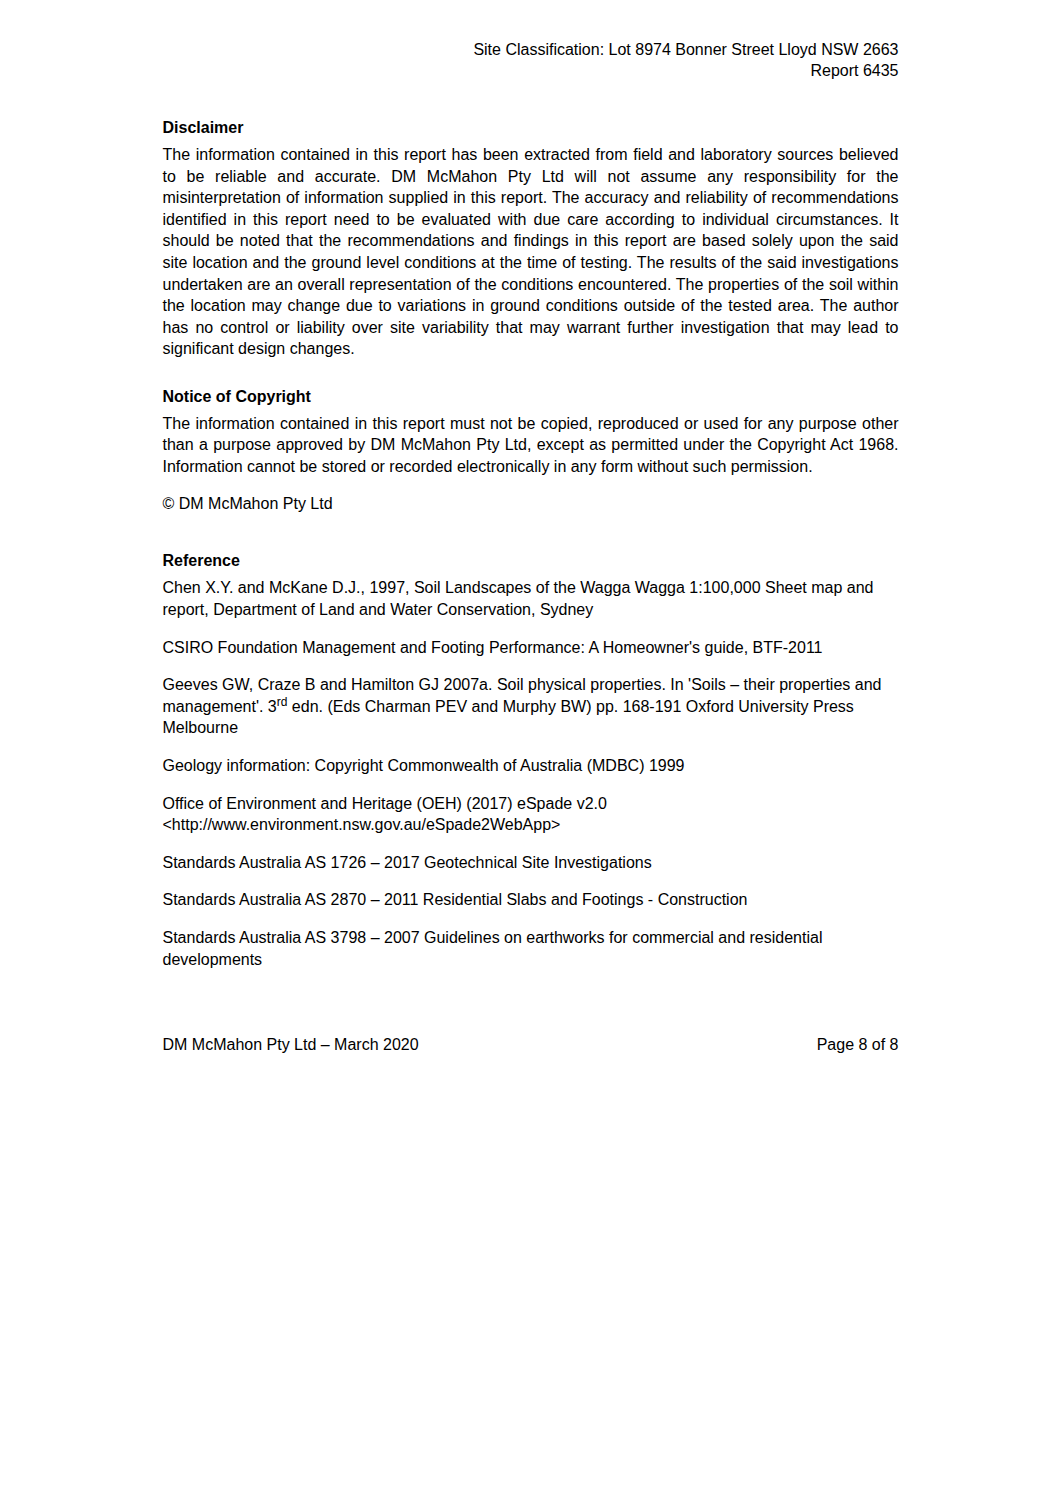Site Classification: Lot 8974 Bonner Street Lloyd NSW 2663
Report 6435
Disclaimer
The information contained in this report has been extracted from field and laboratory sources believed to be reliable and accurate. DM McMahon Pty Ltd will not assume any responsibility for the misinterpretation of information supplied in this report. The accuracy and reliability of recommendations identified in this report need to be evaluated with due care according to individual circumstances. It should be noted that the recommendations and findings in this report are based solely upon the said site location and the ground level conditions at the time of testing. The results of the said investigations undertaken are an overall representation of the conditions encountered. The properties of the soil within the location may change due to variations in ground conditions outside of the tested area. The author has no control or liability over site variability that may warrant further investigation that may lead to significant design changes.
Notice of Copyright
The information contained in this report must not be copied, reproduced or used for any purpose other than a purpose approved by DM McMahon Pty Ltd, except as permitted under the Copyright Act 1968. Information cannot be stored or recorded electronically in any form without such permission.
© DM McMahon Pty Ltd
Reference
Chen X.Y. and McKane D.J., 1997, Soil Landscapes of the Wagga Wagga 1:100,000 Sheet map and report, Department of Land and Water Conservation, Sydney
CSIRO Foundation Management and Footing Performance: A Homeowner's guide, BTF-2011
Geeves GW, Craze B and Hamilton GJ 2007a. Soil physical properties. In 'Soils – their properties and management'. 3rd edn. (Eds Charman PEV and Murphy BW) pp. 168-191 Oxford University Press Melbourne
Geology information: Copyright Commonwealth of Australia (MDBC) 1999
Office of Environment and Heritage (OEH) (2017) eSpade v2.0
<http://www.environment.nsw.gov.au/eSpade2WebApp>
Standards Australia AS 1726 – 2017 Geotechnical Site Investigations
Standards Australia AS 2870 – 2011 Residential Slabs and Footings - Construction
Standards Australia AS 3798 – 2007 Guidelines on earthworks for commercial and residential developments
DM McMahon Pty Ltd – March 2020 Page 8 of 8